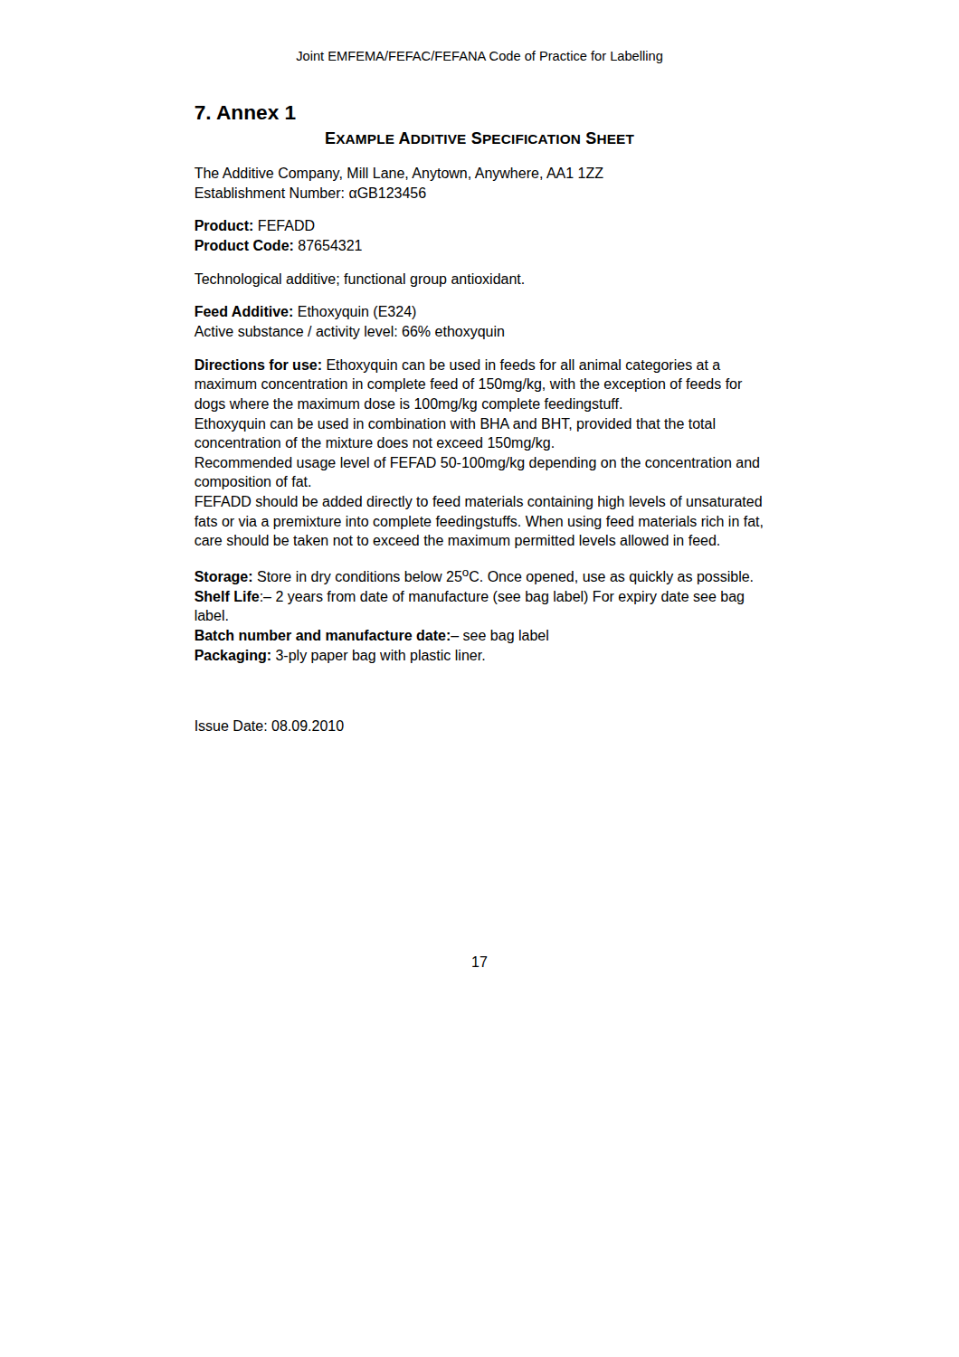Joint EMFEMA/FEFAC/FEFANA Code of Practice for Labelling
7. Annex 1
EXAMPLE ADDITIVE SPECIFICATION SHEET
The Additive Company, Mill Lane, Anytown, Anywhere, AA1 1ZZ
Establishment Number: αGB123456
Product: FEFADD
Product Code: 87654321
Technological additive; functional group antioxidant.
Feed Additive: Ethoxyquin (E324)
Active substance / activity level: 66% ethoxyquin
Directions for use: Ethoxyquin can be used in feeds for all animal categories at a maximum concentration in complete feed of 150mg/kg, with the exception of feeds for dogs where the maximum dose is 100mg/kg complete feedingstuff.
Ethoxyquin can be used in combination with BHA and BHT, provided that the total concentration of the mixture does not exceed 150mg/kg.
Recommended usage level of FEFAD 50-100mg/kg depending on the concentration and composition of fat.
FEFADD should be added directly to feed materials containing high levels of unsaturated fats or via a premixture into complete feedingstuffs. When using feed materials rich in fat, care should be taken not to exceed the maximum permitted levels allowed in feed.
Storage: Store in dry conditions below 25oC. Once opened, use as quickly as possible.
Shelf Life:– 2 years from date of manufacture (see bag label) For expiry date see bag label.
Batch number and manufacture date:– see bag label
Packaging: 3-ply paper bag with plastic liner.
Issue Date: 08.09.2010
17